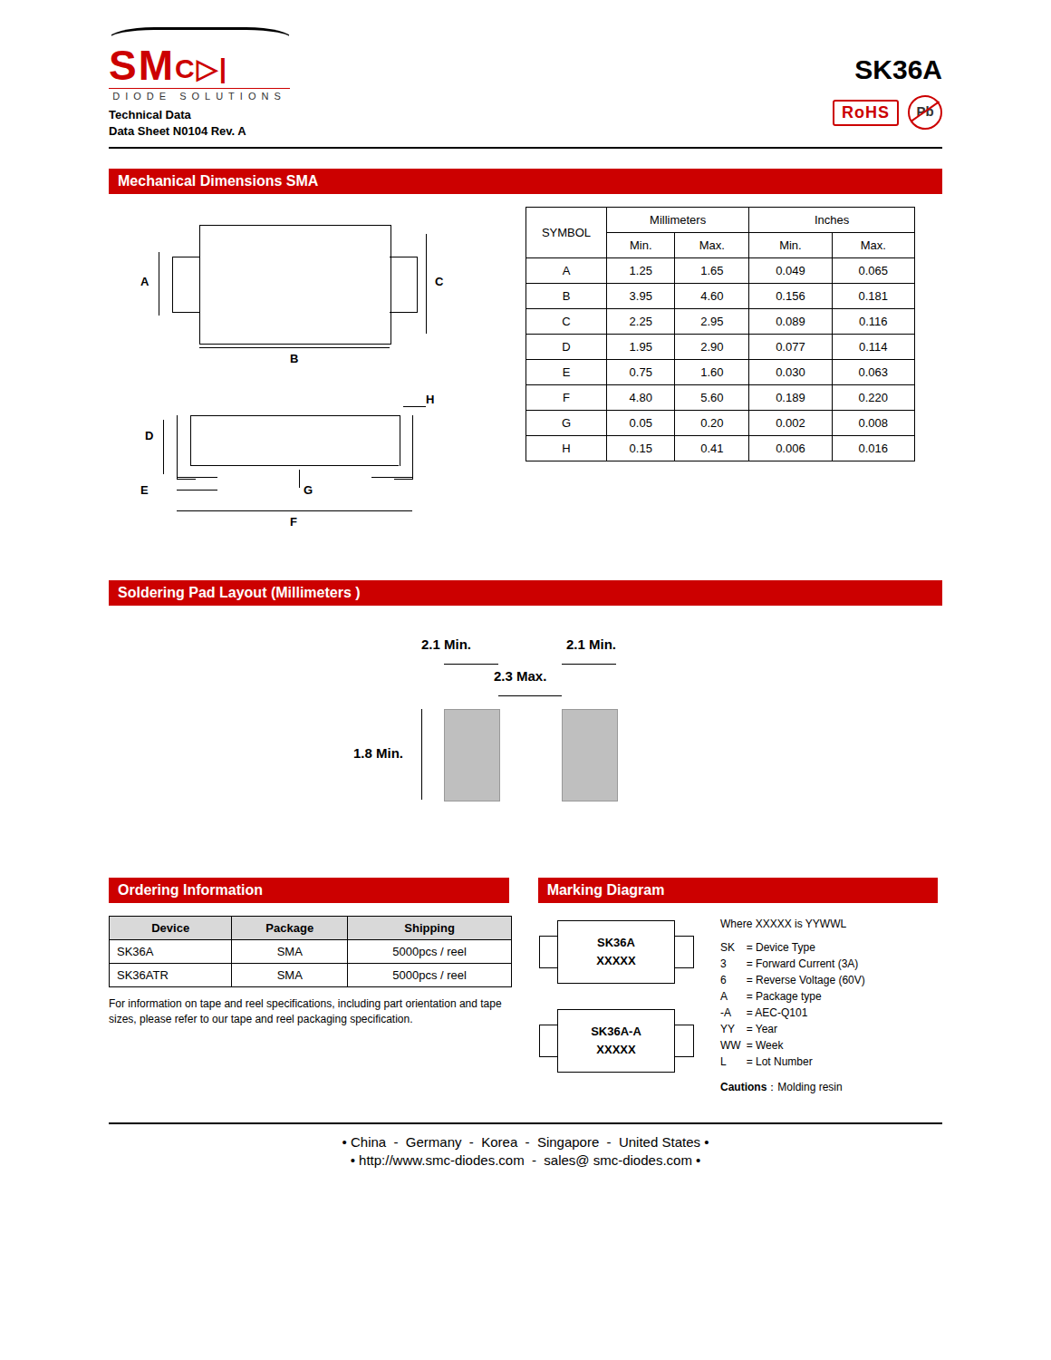SMC▷|
DIODE SOLUTIONS
SK36A
Technical Data
Data Sheet N0104 Rev. A
RoHS Pb
Mechanical Dimensions SMA
A B C
D E F G H
| SYMBOL | Millimeters | Inches |
| --- | --- | --- |
| Min. | Max. | Min. | Max. |
| A | 1.25 | 1.65 | 0.049 | 0.065 |
| B | 3.95 | 4.60 | 0.156 | 0.181 |
| C | 2.25 | 2.95 | 0.089 | 0.116 |
| D | 1.95 | 2.90 | 0.077 | 0.114 |
| E | 0.75 | 1.60 | 0.030 | 0.063 |
| F | 4.80 | 5.60 | 0.189 | 0.220 |
| G | 0.05 | 0.20 | 0.002 | 0.008 |
| H | 0.15 | 0.41 | 0.006 | 0.016 |
Soldering Pad Layout (Millimeters )
2.1 Min. 2.1 Min. 2.3 Max. 1.8 Min.
Ordering Information
Marking Diagram
| Device | Package | Shipping |
| --- | --- | --- |
| SK36A | SMA | 5000pcs / reel |
| SK36ATR | SMA | 5000pcs / reel |
For information on tape and reel specifications, including part orientation and tape sizes, please refer to our tape and reel packaging specification.
SK36A
XXXXX
SK36A-A
XXXXX
Where XXXXX is YYWWL
| SK | = Device Type |
| 3 | = Forward Current (3A) |
| 6 | = Reverse Voltage (60V) |
| A | = Package type |
| -A | = AEC-Q101 |
| YY | = Year |
| WW | = Week |
| L | = Lot Number |
Cautions：Molding resin
• China - Germany - Korea - Singapore - United States •
• http://www.smc-diodes.com - sales@ smc-diodes.com •